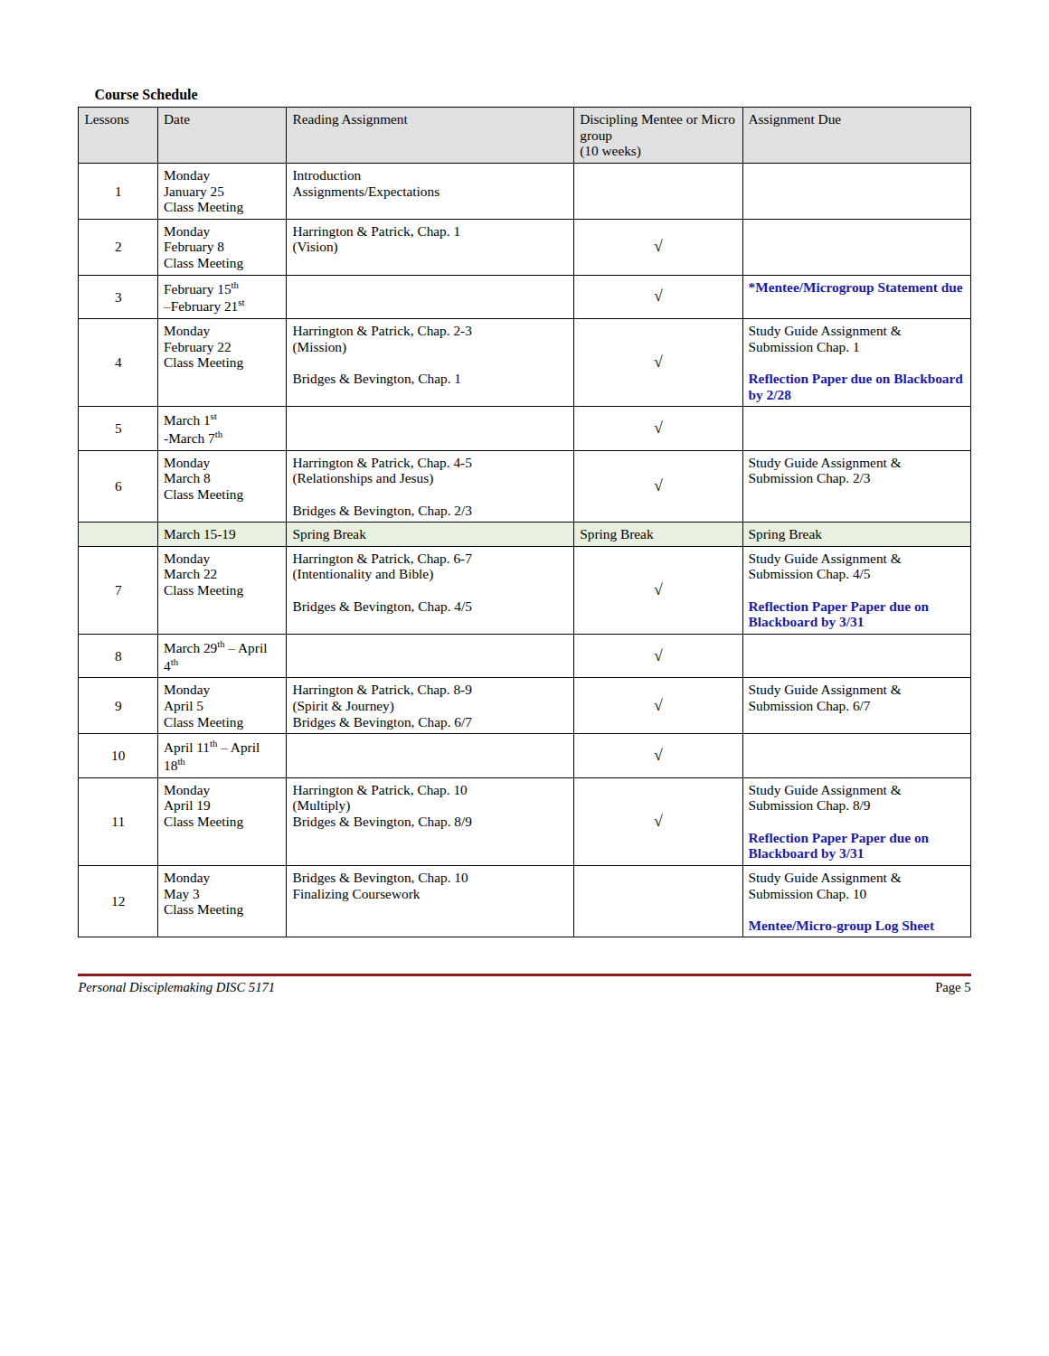Course Schedule
| Lessons | Date | Reading Assignment | Discipling Mentee or Micro group (10 weeks) | Assignment Due |
| --- | --- | --- | --- | --- |
| 1 | Monday January 25 Class Meeting | Introduction Assignments/Expectations | | |
| 2 | Monday February 8 Class Meeting | Harrington & Patrick, Chap. 1 (Vision) | √ | |
| 3 | February 15 th –February 21 st | | √ | *Mentee/Microgroup Statement due |
| 4 | Monday February 22 Class Meeting | Harrington & Patrick, Chap. 2-3 (Mission) Bridges & Bevington, Chap. 1 | √ | Study Guide Assignment & Submission Chap. 1 Reflection Paper due on Blackboard by 2/28 |
| 5 | March 1 st -March 7 th | | √ | |
| 6 | Monday March 8 Class Meeting | Harrington & Patrick, Chap. 4-5 (Relationships and Jesus) Bridges & Bevington, Chap. 2/3 | √ | Study Guide Assignment & Submission Chap. 2/3 |
| | March 15-19 | Spring Break | Spring Break | Spring Break |
| 7 | Monday March 22 Class Meeting | Harrington & Patrick, Chap. 6-7 (Intentionality and Bible) Bridges & Bevington, Chap. 4/5 | √ | Study Guide Assignment & Submission Chap. 4/5 Reflection Paper Paper due on Blackboard by 3/31 |
| 8 | March 29 th – April 4 th | | √ | |
| 9 | Monday April 5 Class Meeting | Harrington & Patrick, Chap. 8-9 (Spirit & Journey) Bridges & Bevington, Chap. 6/7 | √ | Study Guide Assignment & Submission Chap. 6/7 |
| 10 | April 11 th – April 18 th | | √ | |
| 11 | Monday April 19 Class Meeting | Harrington & Patrick, Chap. 10 (Multiply) Bridges & Bevington, Chap. 8/9 | √ | Study Guide Assignment & Submission Chap. 8/9 Reflection Paper Paper due on Blackboard by 3/31 |
| 12 | Monday May 3 Class Meeting | Bridges & Bevington, Chap. 10 Finalizing Coursework | | Study Guide Assignment & Submission Chap. 10 Mentee/Micro-group Log Sheet |
Personal Disciplemaking DISC 5171 Page 5